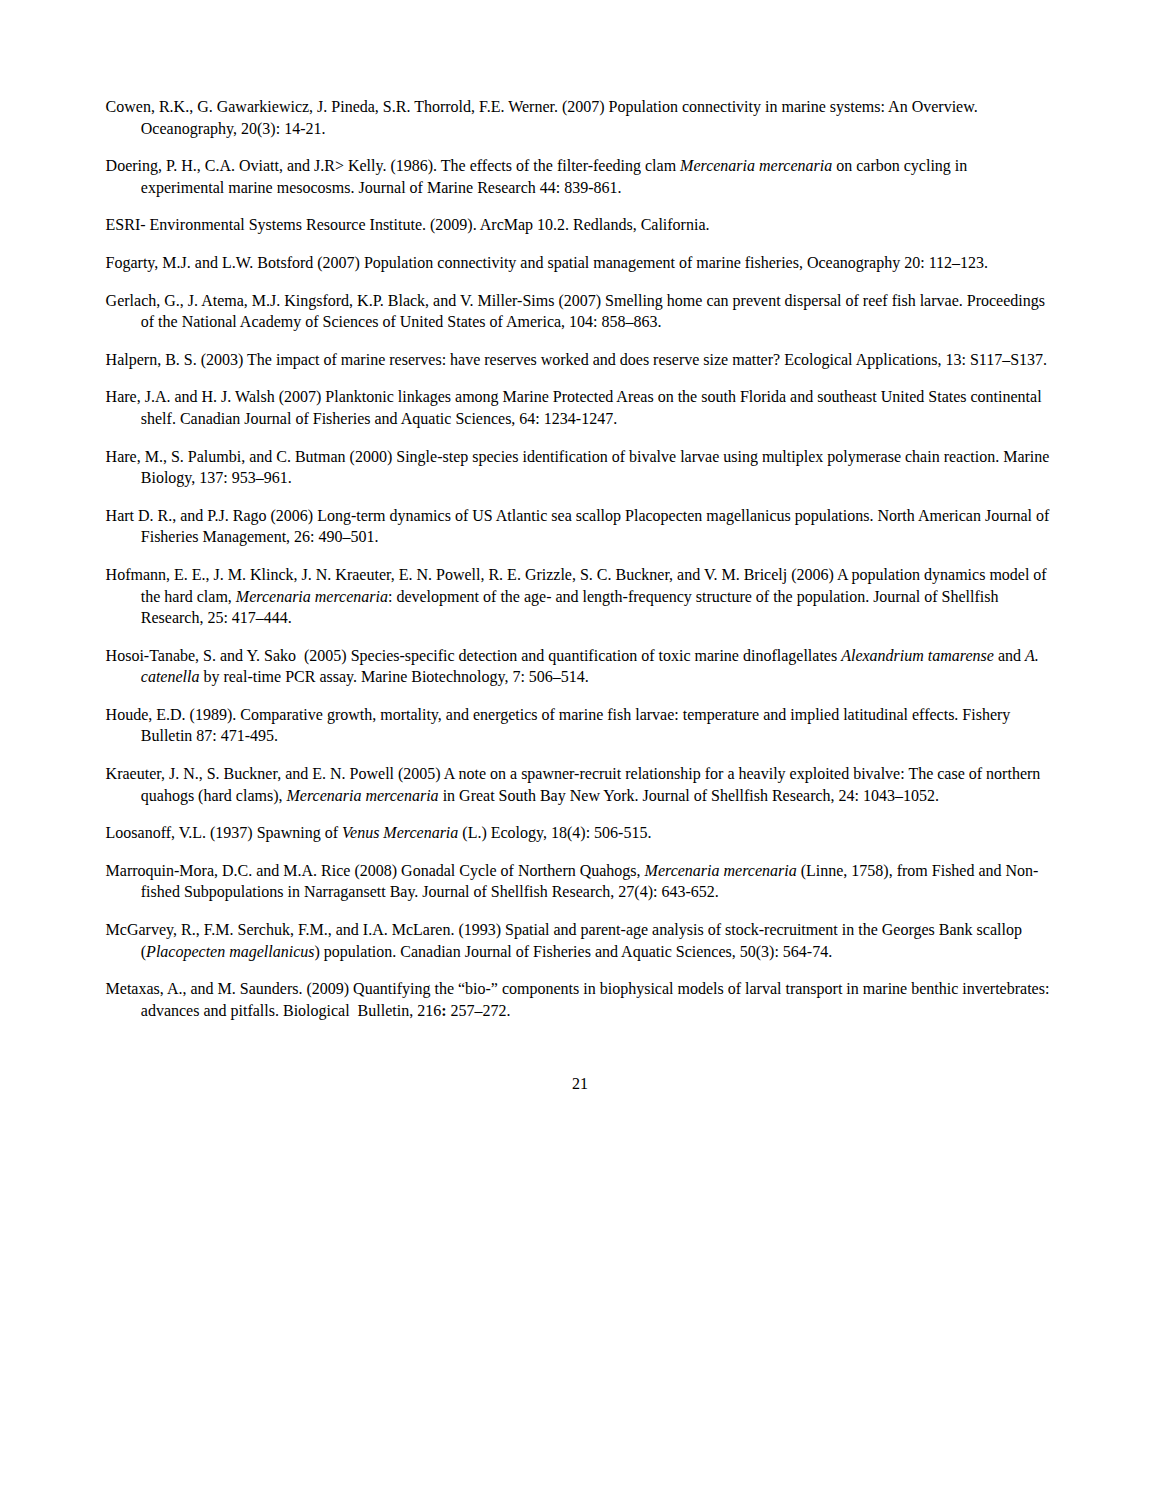Cowen, R.K., G. Gawarkiewicz, J. Pineda, S.R. Thorrold, F.E. Werner. (2007) Population connectivity in marine systems: An Overview. Oceanography, 20(3): 14-21.
Doering, P. H., C.A. Oviatt, and J.R> Kelly. (1986). The effects of the filter-feeding clam Mercenaria mercenaria on carbon cycling in experimental marine mesocosms. Journal of Marine Research 44: 839-861.
ESRI- Environmental Systems Resource Institute. (2009). ArcMap 10.2. Redlands, California.
Fogarty, M.J. and L.W. Botsford (2007) Population connectivity and spatial management of marine fisheries, Oceanography 20: 112–123.
Gerlach, G., J. Atema, M.J. Kingsford, K.P. Black, and V. Miller-Sims (2007) Smelling home can prevent dispersal of reef fish larvae. Proceedings of the National Academy of Sciences of United States of America, 104: 858–863.
Halpern, B. S. (2003) The impact of marine reserves: have reserves worked and does reserve size matter? Ecological Applications, 13: S117–S137.
Hare, J.A. and H. J. Walsh (2007) Planktonic linkages among Marine Protected Areas on the south Florida and southeast United States continental shelf. Canadian Journal of Fisheries and Aquatic Sciences, 64: 1234-1247.
Hare, M., S. Palumbi, and C. Butman (2000) Single-step species identification of bivalve larvae using multiplex polymerase chain reaction. Marine Biology, 137: 953–961.
Hart D. R., and P.J. Rago (2006) Long-term dynamics of US Atlantic sea scallop Placopecten magellanicus populations. North American Journal of Fisheries Management, 26: 490–501.
Hofmann, E. E., J. M. Klinck, J. N. Kraeuter, E. N. Powell, R. E. Grizzle, S. C. Buckner, and V. M. Bricelj (2006) A population dynamics model of the hard clam, Mercenaria mercenaria: development of the age- and length-frequency structure of the population. Journal of Shellfish Research, 25: 417–444.
Hosoi-Tanabe, S. and Y. Sako (2005) Species-specific detection and quantification of toxic marine dinoflagellates Alexandrium tamarense and A. catenella by real-time PCR assay. Marine Biotechnology, 7: 506–514.
Houde, E.D. (1989). Comparative growth, mortality, and energetics of marine fish larvae: temperature and implied latitudinal effects. Fishery Bulletin 87: 471-495.
Kraeuter, J. N., S. Buckner, and E. N. Powell (2005) A note on a spawner-recruit relationship for a heavily exploited bivalve: The case of northern quahogs (hard clams), Mercenaria mercenaria in Great South Bay New York. Journal of Shellfish Research, 24: 1043–1052.
Loosanoff, V.L. (1937) Spawning of Venus Mercenaria (L.) Ecology, 18(4): 506-515.
Marroquin-Mora, D.C. and M.A. Rice (2008) Gonadal Cycle of Northern Quahogs, Mercenaria mercenaria (Linne, 1758), from Fished and Non-fished Subpopulations in Narragansett Bay. Journal of Shellfish Research, 27(4): 643-652.
McGarvey, R., F.M. Serchuk, F.M., and I.A. McLaren. (1993) Spatial and parent-age analysis of stock-recruitment in the Georges Bank scallop (Placopecten magellanicus) population. Canadian Journal of Fisheries and Aquatic Sciences, 50(3): 564-74.
Metaxas, A., and M. Saunders. (2009) Quantifying the “bio-” components in biophysical models of larval transport in marine benthic invertebrates: advances and pitfalls. Biological Bulletin, 216: 257–272.
21